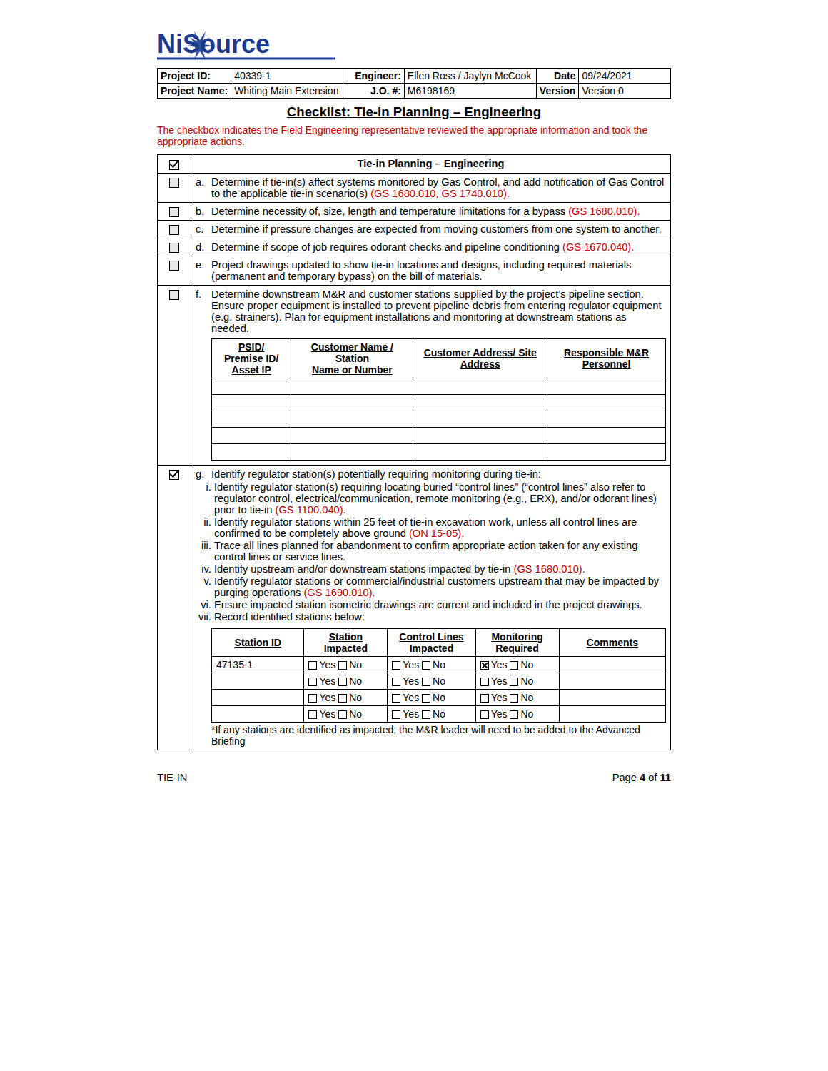NiSource
| Project ID: | 40339-1 | Engineer: | Ellen Ross / Jaylyn McCook | Date | 09/24/2021 |
| Project Name: | Whiting Main Extension | J.O. #: | M6198169 | Version | Version 0 |
Checklist: Tie-in Planning – Engineering
The checkbox indicates the Field Engineering representative reviewed the appropriate information and took the appropriate actions.
| | Tie-in Planning – Engineering |
| | a. Determine if tie-in(s) affect systems monitored by Gas Control, and add notification of Gas Control to the applicable tie-in scenario(s) (GS 1680.010, GS 1740.010). |
| | b. Determine necessity of, size, length and temperature limitations for a bypass (GS 1680.010). |
| | c. Determine if pressure changes are expected from moving customers from one system to another. |
| | d. Determine if scope of job requires odorant checks and pipeline conditioning (GS 1670.040). |
| | e. Project drawings updated to show tie-in locations and designs, including required materials (permanent and temporary bypass) on the bill of materials. |
| | f. Determine downstream M&R and customer stations supplied by the project’s pipeline section. Ensure proper equipment is installed to prevent pipeline debris from entering regulator equipment (e.g. strainers). Plan for equipment installations and monitoring at downstream stations as needed. / PSID/ Premise ID/ Asset IP / Customer Name / Station Name or Number / Customer Address/ Site Address / Responsible M&R Personnel / / --- / --- / --- / --- / |
| | g. Identify regulator station(s) potentially requiring monitoring during tie-in: Identify regulator station(s) requiring locating buried “control lines” (“control lines” also refer to regulator control, electrical/communication, remote monitoring (e.g., ERX), and/or odorant lines) prior to tie-in (GS 1100.040). Identify regulator stations within 25 feet of tie-in excavation work, unless all control lines are confirmed to be completely above ground (ON 15-05). Trace all lines planned for abandonment to confirm appropriate action taken for any existing control lines or service lines. Identify upstream and/or downstream stations impacted by tie-in (GS 1680.010). Identify regulator stations or commercial/industrial customers upstream that may be impacted by purging operations (GS 1690.010). Ensure impacted station isometric drawings are current and included in the project drawings. Record identified stations below: / Station ID / Station Impacted / Control Lines Impacted / Monitoring Required / Comments / / --- / --- / --- / --- / --- / / 47135-1 / Yes No / Yes No / Yes No / / / / Yes No / Yes No / Yes No / / / / Yes No / Yes No / Yes No / / / / Yes No / Yes No / Yes No / / *If any stations are identified as impacted, the M&R leader will need to be added to the Advanced Briefing |
TIE-IN
Page 4 of 11